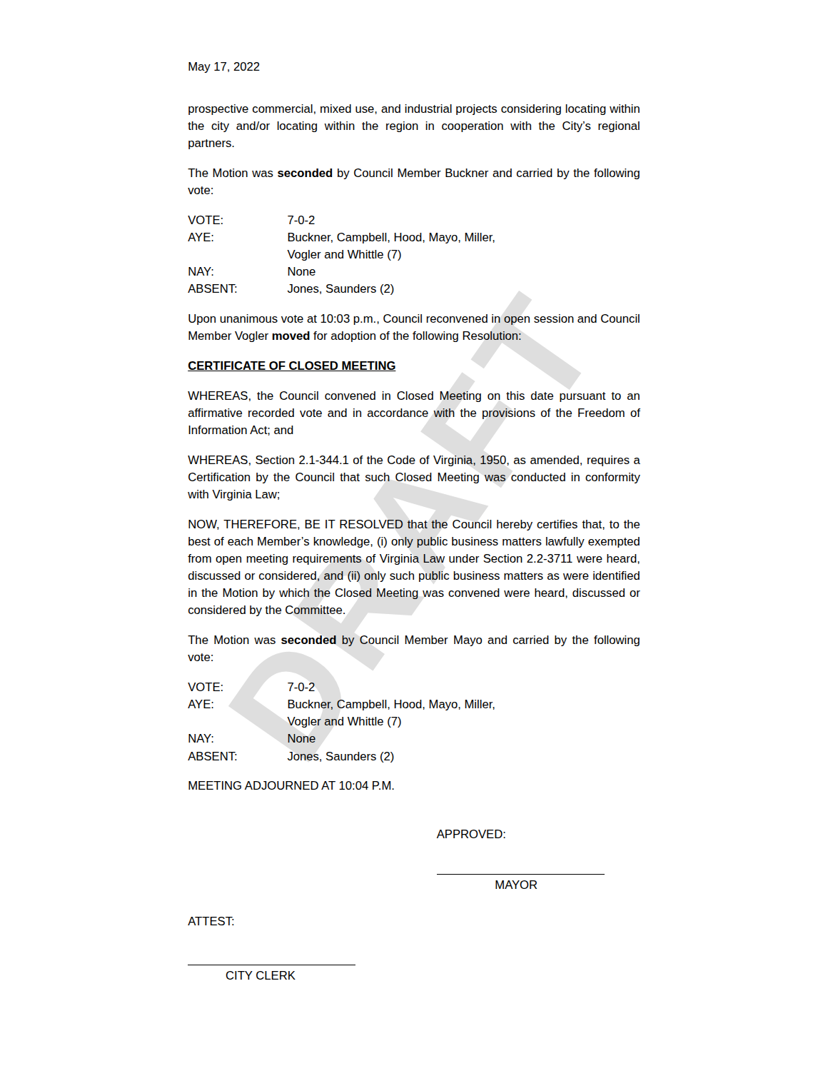DRAFT
May 17, 2022
prospective commercial, mixed use, and industrial projects considering locating within the city and/or locating within the region in cooperation with the City’s regional partners.
The Motion was seconded by Council Member Buckner and carried by the following vote:
| VOTE: | 7-0-2 |
| AYE: | Buckner, Campbell, Hood, Mayo, Miller, |
| | Vogler and Whittle (7) |
| NAY: | None |
| ABSENT: | Jones, Saunders (2) |
Upon unanimous vote at 10:03 p.m., Council reconvened in open session and Council Member Vogler moved for adoption of the following Resolution:
CERTIFICATE OF CLOSED MEETING
WHEREAS, the Council convened in Closed Meeting on this date pursuant to an affirmative recorded vote and in accordance with the provisions of the Freedom of Information Act; and
WHEREAS, Section 2.1-344.1 of the Code of Virginia, 1950, as amended, requires a Certification by the Council that such Closed Meeting was conducted in conformity with Virginia Law;
NOW, THEREFORE, BE IT RESOLVED that the Council hereby certifies that, to the best of each Member’s knowledge, (i) only public business matters lawfully exempted from open meeting requirements of Virginia Law under Section 2.2-3711 were heard, discussed or considered, and (ii) only such public business matters as were identified in the Motion by which the Closed Meeting was convened were heard, discussed or considered by the Committee.
The Motion was seconded by Council Member Mayo and carried by the following vote:
| VOTE: | 7-0-2 |
| AYE: | Buckner, Campbell, Hood, Mayo, Miller, |
| | Vogler and Whittle (7) |
| NAY: | None |
| ABSENT: | Jones, Saunders (2) |
MEETING ADJOURNED AT 10:04 P.M.
APPROVED:
MAYOR
ATTEST:
CITY CLERK